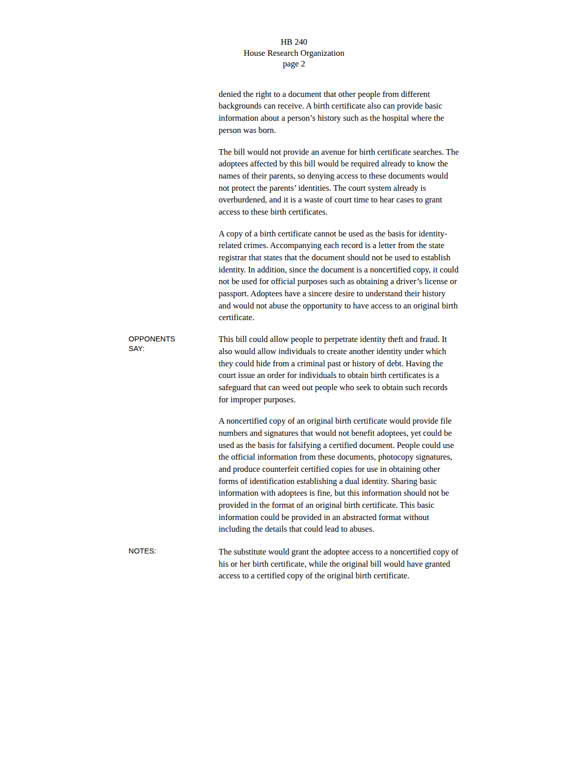HB 240
House Research Organization
page 2
denied the right to a document that other people from different backgrounds can receive. A birth certificate also can provide basic information about a person’s history such as the hospital where the person was born.
The bill would not provide an avenue for birth certificate searches. The adoptees affected by this bill would be required already to know the names of their parents, so denying access to these documents would not protect the parents’ identities. The court system already is overburdened, and it is a waste of court time to hear cases to grant access to these birth certificates.
A copy of a birth certificate cannot be used as the basis for identity-related crimes. Accompanying each record is a letter from the state registrar that states that the document should not be used to establish identity. In addition, since the document is a noncertified copy, it could not be used for official purposes such as obtaining a driver’s license or passport. Adoptees have a sincere desire to understand their history and would not abuse the opportunity to have access to an original birth certificate.
OPPONENTS
SAY:
This bill could allow people to perpetrate identity theft and fraud. It also would allow individuals to create another identity under which they could hide from a criminal past or history of debt. Having the court issue an order for individuals to obtain birth certificates is a safeguard that can weed out people who seek to obtain such records for improper purposes.
A noncertified copy of an original birth certificate would provide file numbers and signatures that would not benefit adoptees, yet could be used as the basis for falsifying a certified document. People could use the official information from these documents, photocopy signatures, and produce counterfeit certified copies for use in obtaining other forms of identification establishing a dual identity. Sharing basic information with adoptees is fine, but this information should not be provided in the format of an original birth certificate. This basic information could be provided in an abstracted format without including the details that could lead to abuses.
NOTES:
The substitute would grant the adoptee access to a noncertified copy of his or her birth certificate, while the original bill would have granted access to a certified copy of the original birth certificate.